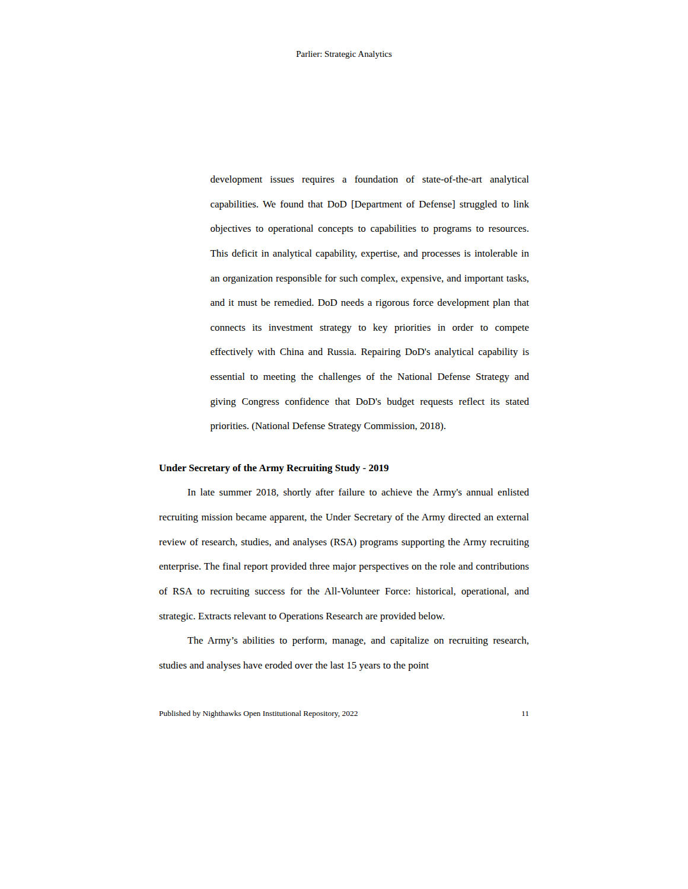Parlier: Strategic Analytics
development issues requires a foundation of state-of-the-art analytical capabilities. We found that DoD [Department of Defense] struggled to link objectives to operational concepts to capabilities to programs to resources. This deficit in analytical capability, expertise, and processes is intolerable in an organization responsible for such complex, expensive, and important tasks, and it must be remedied. DoD needs a rigorous force development plan that connects its investment strategy to key priorities in order to compete effectively with China and Russia. Repairing DoD's analytical capability is essential to meeting the challenges of the National Defense Strategy and giving Congress confidence that DoD's budget requests reflect its stated priorities. (National Defense Strategy Commission, 2018).
Under Secretary of the Army Recruiting Study - 2019
In late summer 2018, shortly after failure to achieve the Army's annual enlisted recruiting mission became apparent, the Under Secretary of the Army directed an external review of research, studies, and analyses (RSA) programs supporting the Army recruiting enterprise. The final report provided three major perspectives on the role and contributions of RSA to recruiting success for the All-Volunteer Force: historical, operational, and strategic. Extracts relevant to Operations Research are provided below.
The Army’s abilities to perform, manage, and capitalize on recruiting research, studies and analyses have eroded over the last 15 years to the point
Published by Nighthawks Open Institutional Repository, 2022
11